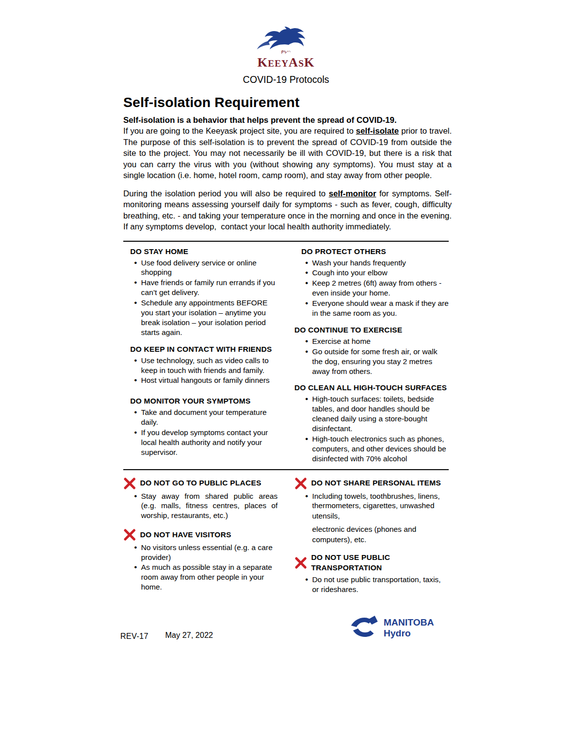ᑭᔭᐢᐠ KEEYASK
COVID-19 Protocols
Self-isolation Requirement
Self-isolation is a behavior that helps prevent the spread of COVID-19.
If you are going to the Keeyask project site, you are required to self-isolate prior to travel. The purpose of this self-isolation is to prevent the spread of COVID-19 from outside the site to the project. You may not necessarily be ill with COVID-19, but there is a risk that you can carry the virus with you (without showing any symptoms). You must stay at a single location (i.e. home, hotel room, camp room), and stay away from other people.
During the isolation period you will also be required to self-monitor for symptoms. Self-monitoring means assessing yourself daily for symptoms - such as fever, cough, difficulty breathing, etc. - and taking your temperature once in the morning and once in the evening. If any symptoms develop, contact your local health authority immediately.
DO STAY HOME
Use food delivery service or online shopping
Have friends or family run errands if you can’t get delivery.
Schedule any appointments BEFORE you start your isolation – anytime you break isolation – your isolation period starts again.
DO KEEP IN CONTACT WITH FRIENDS
Use technology, such as video calls to keep in touch with friends and family.
Host virtual hangouts or family dinners
DO MONITOR YOUR SYMPTOMS
Take and document your temperature daily.
If you develop symptoms contact your local health authority and notify your supervisor.
DO PROTECT OTHERS
Wash your hands frequently
Cough into your elbow
Keep 2 metres (6ft) away from others - even inside your home.
Everyone should wear a mask if they are in the same room as you.
DO CONTINUE TO EXERCISE
Exercise at home
Go outside for some fresh air, or walk the dog, ensuring you stay 2 metres away from others.
DO CLEAN ALL HIGH-TOUCH SURFACES
High-touch surfaces: toilets, bedside tables, and door handles should be cleaned daily using a store-bought disinfectant.
High-touch electronics such as phones, computers, and other devices should be disinfected with 70% alcohol
DO NOT GO TO PUBLIC PLACES
Stay away from shared public areas (e.g. malls, fitness centres, places of worship, restaurants, etc.)
DO NOT HAVE VISITORS
No visitors unless essential (e.g. a care provider)
As much as possible stay in a separate room away from other people in your home.
DO NOT SHARE PERSONAL ITEMS
Including towels, toothbrushes, linens,
thermometers, cigarettes, unwashed utensils,
electronic devices (phones and computers), etc.
DO NOT USE PUBLIC TRANSPORTATION
Do not use public transportation, taxis, or rideshares.
REV-17
May 27, 2022
MANITOBA Hydro